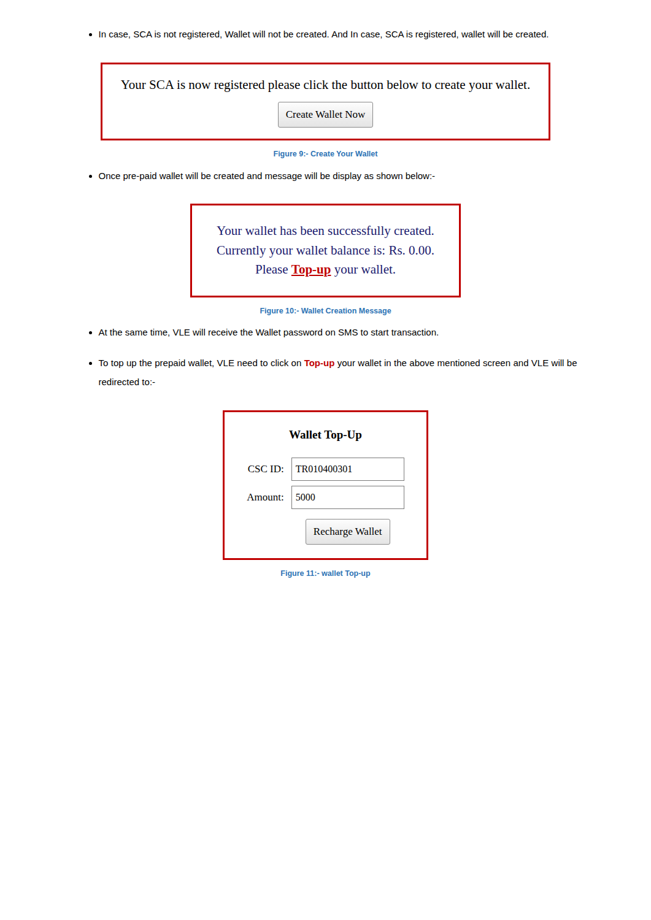In case, SCA is not registered, Wallet will not be created. And In case, SCA is registered, wallet will be created.
Your SCA is now registered please click the button below to create your wallet.
Create Wallet Now
Figure 9:- Create Your Wallet
Once pre-paid wallet will be created and message will be display as shown below:-
Your wallet has been successfully created.
Currently your wallet balance is: Rs. 0.00.
Please Top-up your wallet.
Figure 10:- Wallet Creation Message
At the same time, VLE will receive the Wallet password on SMS to start transaction.
To top up the prepaid wallet, VLE need to click on Top-up your wallet in the above mentioned screen and VLE will be redirected to:-
Wallet Top-Up
| CSC ID: | TR010400301 |
| Amount: | 5000 |
| | Recharge Wallet |
Figure 11:- wallet Top-up